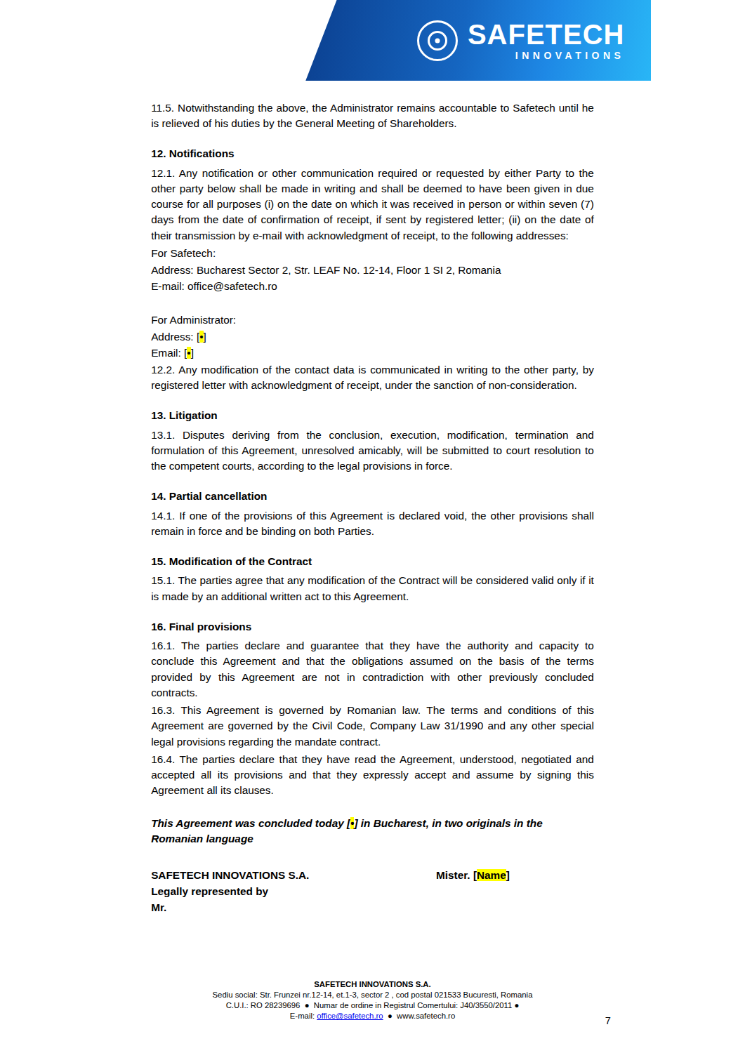SAFETECH
INNOVATIONS
11.5. Notwithstanding the above, the Administrator remains accountable to Safetech until he is relieved of his duties by the General Meeting of Shareholders.
12. Notifications
12.1. Any notification or other communication required or requested by either Party to the other party below shall be made in writing and shall be deemed to have been given in due course for all purposes (i) on the date on which it was received in person or within seven (7) days from the date of confirmation of receipt, if sent by registered letter; (ii) on the date of their transmission by e-mail with acknowledgment of receipt, to the following addresses:
For Safetech:
Address: Bucharest Sector 2, Str. LEAF No. 12-14, Floor 1 SI 2, Romania
E-mail: office@safetech.ro
For Administrator:
Address: [•]
Email: [•]
12.2. Any modification of the contact data is communicated in writing to the other party, by registered letter with acknowledgment of receipt, under the sanction of non-consideration.
13. Litigation
13.1. Disputes deriving from the conclusion, execution, modification, termination and formulation of this Agreement, unresolved amicably, will be submitted to court resolution to the competent courts, according to the legal provisions in force.
14. Partial cancellation
14.1. If one of the provisions of this Agreement is declared void, the other provisions shall remain in force and be binding on both Parties.
15. Modification of the Contract
15.1. The parties agree that any modification of the Contract will be considered valid only if it is made by an additional written act to this Agreement.
16. Final provisions
16.1. The parties declare and guarantee that they have the authority and capacity to conclude this Agreement and that the obligations assumed on the basis of the terms provided by this Agreement are not in contradiction with other previously concluded contracts.
16.3. This Agreement is governed by Romanian law. The terms and conditions of this Agreement are governed by the Civil Code, Company Law 31/1990 and any other special legal provisions regarding the mandate contract.
16.4. The parties declare that they have read the Agreement, understood, negotiated and accepted all its provisions and that they expressly accept and assume by signing this Agreement all its clauses.
This Agreement was concluded today [•] in Bucharest, in two originals in the Romanian language
SAFETECH INNOVATIONS S.A.
Legally represented by
Mr.
Mister. [Name]
SAFETECH INNOVATIONS S.A.
Sediu social: Str. Frunzei nr.12-14, et.1-3, sector 2 , cod postal 021533 Bucuresti, Romania
C.U.I.: RO 28239696 ● Numar de ordine in Registrul Comertului: J40/3550/2011 ●
E-mail: office@safetech.ro ● www.safetech.ro
7